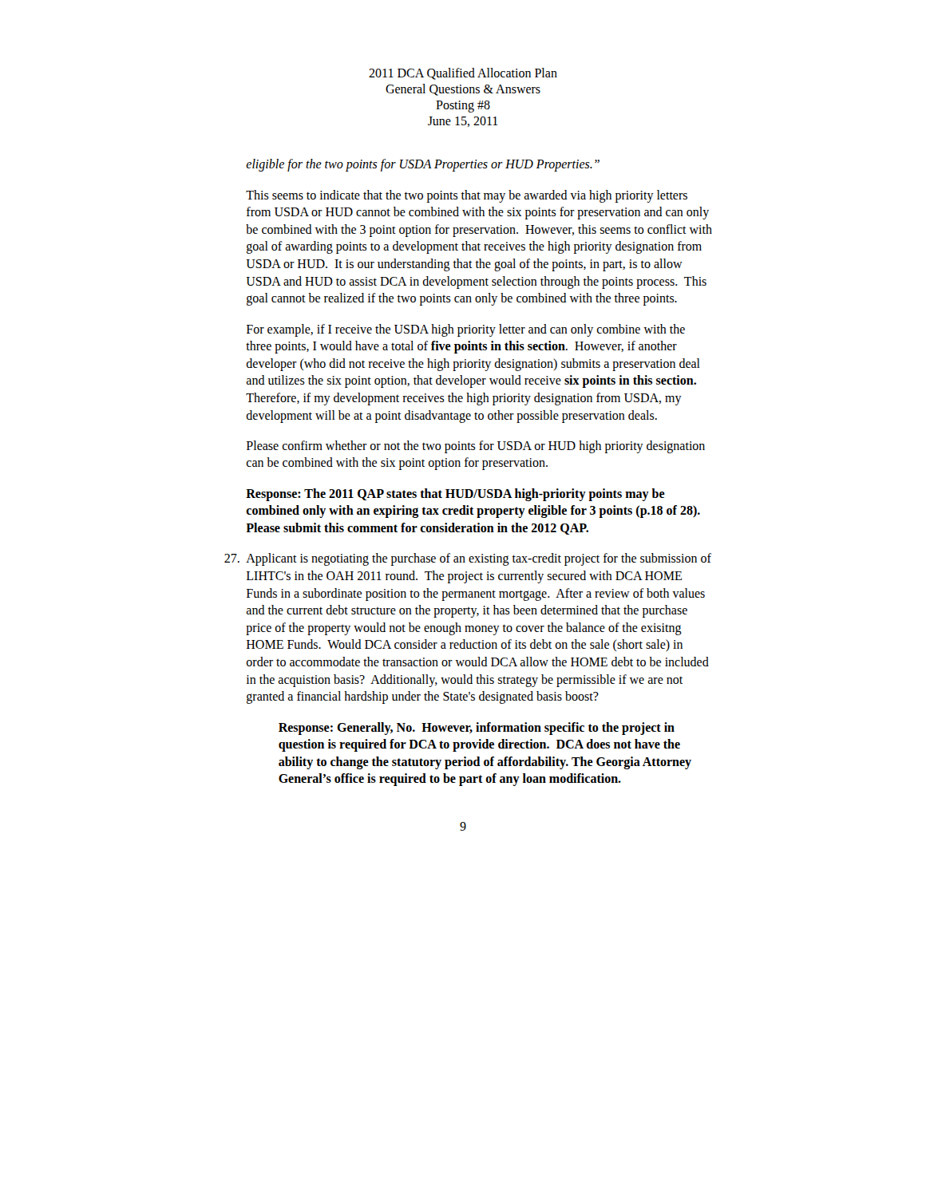2011 DCA Qualified Allocation Plan
General Questions & Answers
Posting #8
June 15, 2011
eligible for the two points for USDA Properties or HUD Properties.”
This seems to indicate that the two points that may be awarded via high priority letters from USDA or HUD cannot be combined with the six points for preservation and can only be combined with the 3 point option for preservation. However, this seems to conflict with goal of awarding points to a development that receives the high priority designation from USDA or HUD. It is our understanding that the goal of the points, in part, is to allow USDA and HUD to assist DCA in development selection through the points process. This goal cannot be realized if the two points can only be combined with the three points.
For example, if I receive the USDA high priority letter and can only combine with the three points, I would have a total of five points in this section. However, if another developer (who did not receive the high priority designation) submits a preservation deal and utilizes the six point option, that developer would receive six points in this section. Therefore, if my development receives the high priority designation from USDA, my development will be at a point disadvantage to other possible preservation deals.
Please confirm whether or not the two points for USDA or HUD high priority designation can be combined with the six point option for preservation.
Response: The 2011 QAP states that HUD/USDA high-priority points may be combined only with an expiring tax credit property eligible for 3 points (p.18 of 28). Please submit this comment for consideration in the 2012 QAP.
27.
Applicant is negotiating the purchase of an existing tax-credit project for the submission of LIHTC's in the OAH 2011 round. The project is currently secured with DCA HOME Funds in a subordinate position to the permanent mortgage. After a review of both values and the current debt structure on the property, it has been determined that the purchase price of the property would not be enough money to cover the balance of the exisitng HOME Funds. Would DCA consider a reduction of its debt on the sale (short sale) in order to accommodate the transaction or would DCA allow the HOME debt to be included in the acquistion basis? Additionally, would this strategy be permissible if we are not granted a financial hardship under the State's designated basis boost?
Response: Generally, No. However, information specific to the project in question is required for DCA to provide direction. DCA does not have the ability to change the statutory period of affordability. The Georgia Attorney General’s office is required to be part of any loan modification.
9